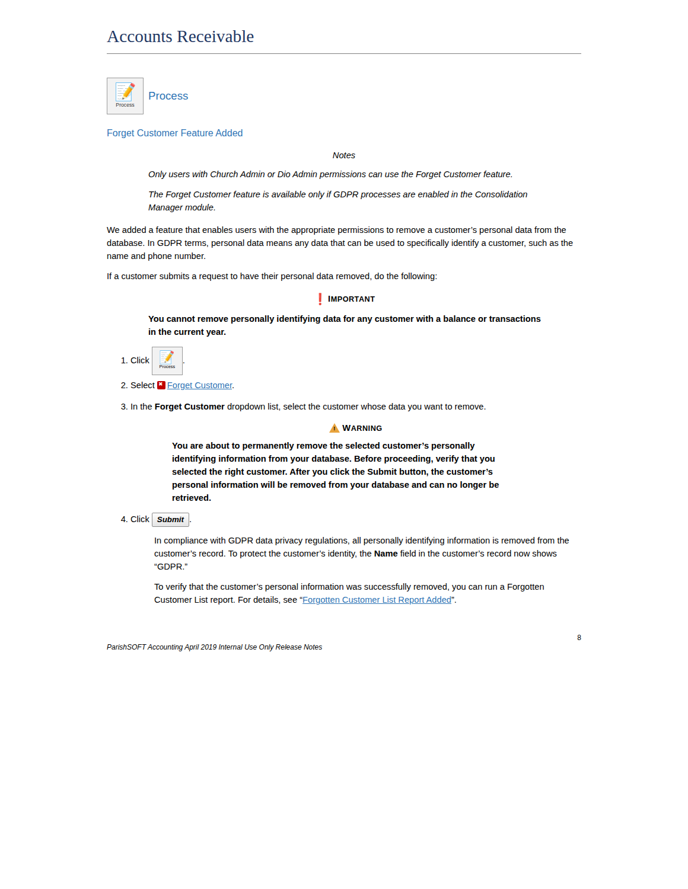Accounts Receivable
📝 Process
Process
Forget Customer Feature Added
Notes
Only users with Church Admin or Dio Admin permissions can use the Forget Customer feature.
The Forget Customer feature is available only if GDPR processes are enabled in the Consolidation Manager module.
We added a feature that enables users with the appropriate permissions to remove a customer’s personal data from the database. In GDPR terms, personal data means any data that can be used to specifically identify a customer, such as the name and phone number.
If a customer submits a request to have their personal data removed, do the following:
❗IMPORTANT
You cannot remove personally identifying data for any customer with a balance or transactions in the current year.
Click 📝 Process .
Select Forget Customer.
In the Forget Customer dropdown list, select the customer whose data you want to remove.
WARNING
You are about to permanently remove the selected customer’s personally identifying information from your database. Before proceeding, verify that you selected the right customer. After you click the Submit button, the customer’s personal information will be removed from your database and can no longer be retrieved.
Click Submit.
In compliance with GDPR data privacy regulations, all personally identifying information is removed from the customer’s record. To protect the customer’s identity, the Name field in the customer’s record now shows “GDPR.”
To verify that the customer’s personal information was successfully removed, you can run a Forgotten Customer List report. For details, see “Forgotten Customer List Report Added”.
8 ParishSOFT Accounting April 2019 Internal Use Only Release Notes